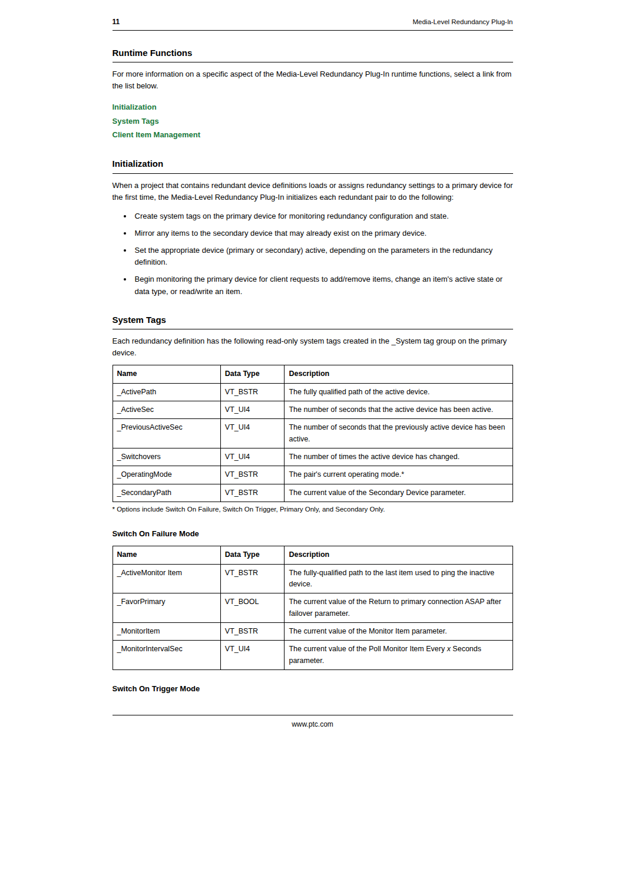11 Media-Level Redundancy Plug-In
Runtime Functions
For more information on a specific aspect of the Media-Level Redundancy Plug-In runtime functions, select a link from the list below.
Initialization
System Tags
Client Item Management
Initialization
When a project that contains redundant device definitions loads or assigns redundancy settings to a primary device for the first time, the Media-Level Redundancy Plug-In initializes each redundant pair to do the following:
Create system tags on the primary device for monitoring redundancy configuration and state.
Mirror any items to the secondary device that may already exist on the primary device.
Set the appropriate device (primary or secondary) active, depending on the parameters in the redundancy definition.
Begin monitoring the primary device for client requests to add/remove items, change an item's active state or data type, or read/write an item.
System Tags
Each redundancy definition has the following read-only system tags created in the _System tag group on the primary device.
| Name | Data Type | Description |
| --- | --- | --- |
| _ActivePath | VT_BSTR | The fully qualified path of the active device. |
| _ActiveSec | VT_UI4 | The number of seconds that the active device has been active. |
| _PreviousActiveSec | VT_UI4 | The number of seconds that the previously active device has been active. |
| _Switchovers | VT_UI4 | The number of times the active device has changed. |
| _OperatingMode | VT_BSTR | The pair's current operating mode.* |
| _SecondaryPath | VT_BSTR | The current value of the Secondary Device parameter. |
* Options include Switch On Failure, Switch On Trigger, Primary Only, and Secondary Only.
Switch On Failure Mode
| Name | Data Type | Description |
| --- | --- | --- |
| _ActiveMonitor Item | VT_BSTR | The fully-qualified path to the last item used to ping the inactive device. |
| _FavorPrimary | VT_BOOL | The current value of the Return to primary connection ASAP after failover parameter. |
| _MonitorItem | VT_BSTR | The current value of the Monitor Item parameter. |
| _MonitorIntervalSec | VT_UI4 | The current value of the Poll Monitor Item Every x Seconds parameter. |
Switch On Trigger Mode
www.ptc.com